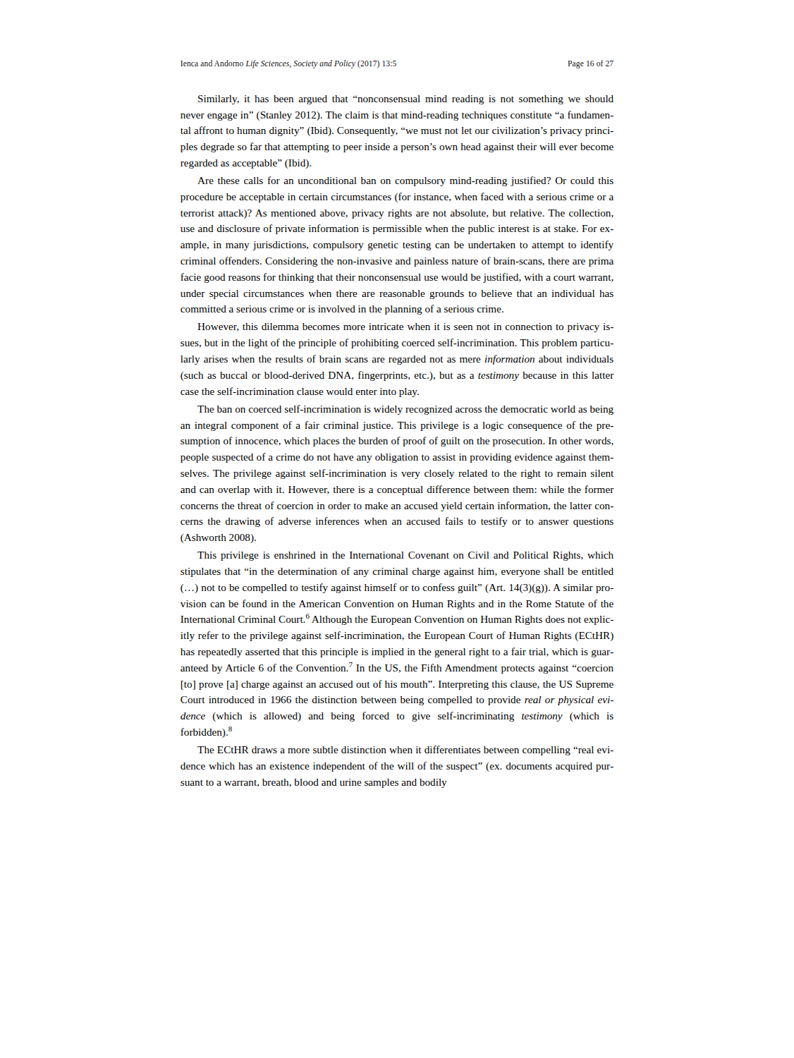Ienca and Andorno Life Sciences, Society and Policy (2017) 13:5 Page 16 of 27
Similarly, it has been argued that “nonconsensual mind reading is not something we should never engage in” (Stanley 2012). The claim is that mind-reading techniques constitute “a fundamental affront to human dignity” (Ibid). Consequently, “we must not let our civilization’s privacy principles degrade so far that attempting to peer inside a person’s own head against their will ever become regarded as acceptable” (Ibid).
Are these calls for an unconditional ban on compulsory mind-reading justified? Or could this procedure be acceptable in certain circumstances (for instance, when faced with a serious crime or a terrorist attack)? As mentioned above, privacy rights are not absolute, but relative. The collection, use and disclosure of private information is permissible when the public interest is at stake. For example, in many jurisdictions, compulsory genetic testing can be undertaken to attempt to identify criminal offenders. Considering the non-invasive and painless nature of brain-scans, there are prima facie good reasons for thinking that their nonconsensual use would be justified, with a court warrant, under special circumstances when there are reasonable grounds to believe that an individual has committed a serious crime or is involved in the planning of a serious crime.
However, this dilemma becomes more intricate when it is seen not in connection to privacy issues, but in the light of the principle of prohibiting coerced self-incrimination. This problem particularly arises when the results of brain scans are regarded not as mere information about individuals (such as buccal or blood-derived DNA, fingerprints, etc.), but as a testimony because in this latter case the self-incrimination clause would enter into play.
The ban on coerced self-incrimination is widely recognized across the democratic world as being an integral component of a fair criminal justice. This privilege is a logic consequence of the presumption of innocence, which places the burden of proof of guilt on the prosecution. In other words, people suspected of a crime do not have any obligation to assist in providing evidence against themselves. The privilege against self-incrimination is very closely related to the right to remain silent and can overlap with it. However, there is a conceptual difference between them: while the former concerns the threat of coercion in order to make an accused yield certain information, the latter concerns the drawing of adverse inferences when an accused fails to testify or to answer questions (Ashworth 2008).
This privilege is enshrined in the International Covenant on Civil and Political Rights, which stipulates that “in the determination of any criminal charge against him, everyone shall be entitled (…) not to be compelled to testify against himself or to confess guilt” (Art. 14(3)(g)). A similar provision can be found in the American Convention on Human Rights and in the Rome Statute of the International Criminal Court.6 Although the European Convention on Human Rights does not explicitly refer to the privilege against self-incrimination, the European Court of Human Rights (ECtHR) has repeatedly asserted that this principle is implied in the general right to a fair trial, which is guaranteed by Article 6 of the Convention.7 In the US, the Fifth Amendment protects against “coercion [to] prove [a] charge against an accused out of his mouth”. Interpreting this clause, the US Supreme Court introduced in 1966 the distinction between being compelled to provide real or physical evidence (which is allowed) and being forced to give self-incriminating testimony (which is forbidden).8
The ECtHR draws a more subtle distinction when it differentiates between compelling “real evidence which has an existence independent of the will of the suspect” (ex. documents acquired pursuant to a warrant, breath, blood and urine samples and bodily